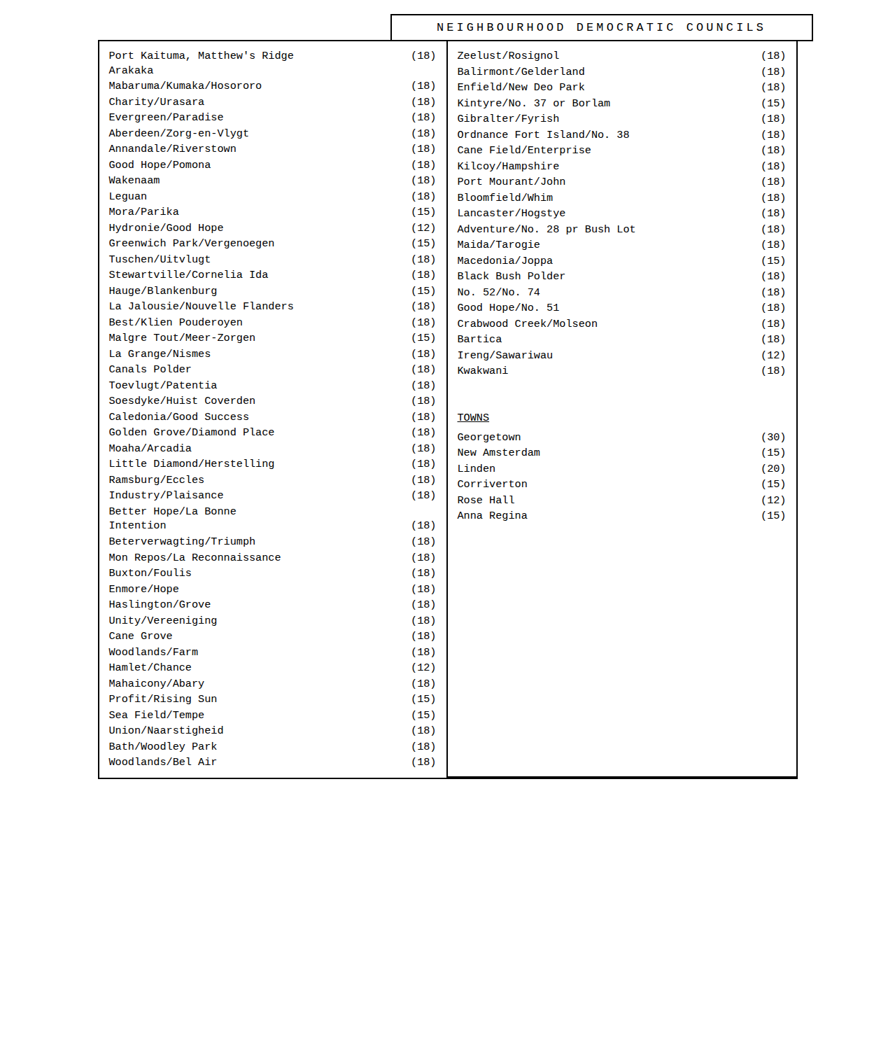NEIGHBOURHOOD DEMOCRATIC COUNCILS
| Port Kaituma, Matthew's Ridge Arakaka | (18) |
| Mabaruma/Kumaka/Hosororo | (18) |
| Charity/Urasara | (18) |
| Evergreen/Paradise | (18) |
| Aberdeen/Zorg-en-Vlygt | (18) |
| Annandale/Riverstown | (18) |
| Good Hope/Pomona | (18) |
| Wakenaam | (18) |
| Leguan | (18) |
| Mora/Parika | (15) |
| Hydronie/Good Hope | (12) |
| Greenwich Park/Vergenoegen | (15) |
| Tuschen/Uitvlugt | (18) |
| Stewartville/Cornelia Ida | (18) |
| Hauge/Blankenburg | (15) |
| La Jalousie/Nouvelle Flanders | (18) |
| Best/Klien Pouderoyen | (18) |
| Malgre Tout/Meer-Zorgen | (15) |
| La Grange/Nismes | (18) |
| Canals Polder | (18) |
| Toevlugt/Patentia | (18) |
| Soesdyke/Huist Coverden | (18) |
| Caledonia/Good Success | (18) |
| Golden Grove/Diamond Place | (18) |
| Moaha/Arcadia | (18) |
| Little Diamond/Herstelling | (18) |
| Ramsburg/Eccles | (18) |
| Industry/Plaisance | (18) |
| Better Hope/La Bonne Intention | (18) |
| Beterverwagting/Triumph | (18) |
| Mon Repos/La Reconnaissance | (18) |
| Buxton/Foulis | (18) |
| Enmore/Hope | (18) |
| Haslington/Grove | (18) |
| Unity/Vereeniging | (18) |
| Cane Grove | (18) |
| Woodlands/Farm | (18) |
| Hamlet/Chance | (12) |
| Mahaicony/Abary | (18) |
| Profit/Rising Sun | (15) |
| Sea Field/Tempe | (15) |
| Union/Naarstigheid | (18) |
| Bath/Woodley Park | (18) |
| Woodlands/Bel Air | (18) |
| Zeelust/Rosignol | (18) |
| Balirmont/Gelderland | (18) |
| Enfield/New Deo Park | (18) |
| Kintyre/No. 37 or Borlam | (15) |
| Gibralter/Fyrish | (18) |
| Ordnance Fort Island/No. 38 | (18) |
| Cane Field/Enterprise | (18) |
| Kilcoy/Hampshire | (18) |
| Port Mourant/John | (18) |
| Bloomfield/Whim | (18) |
| Lancaster/Hogstye | (18) |
| Adventure/No. 28 pr Bush Lot | (18) |
| Maida/Tarogie | (18) |
| Macedonia/Joppa | (15) |
| Black Bush Polder | (18) |
| No. 52/No. 74 | (18) |
| Good Hope/No. 51 | (18) |
| Crabwood Creek/Molseon | (18) |
| Bartica | (18) |
| Ireng/Sawariwau | (12) |
| Kwakwani | (18) |
TOWNS
| Georgetown | (30) |
| New Amsterdam | (15) |
| Linden | (20) |
| Corriverton | (15) |
| Rose Hall | (12) |
| Anna Regina | (15) |